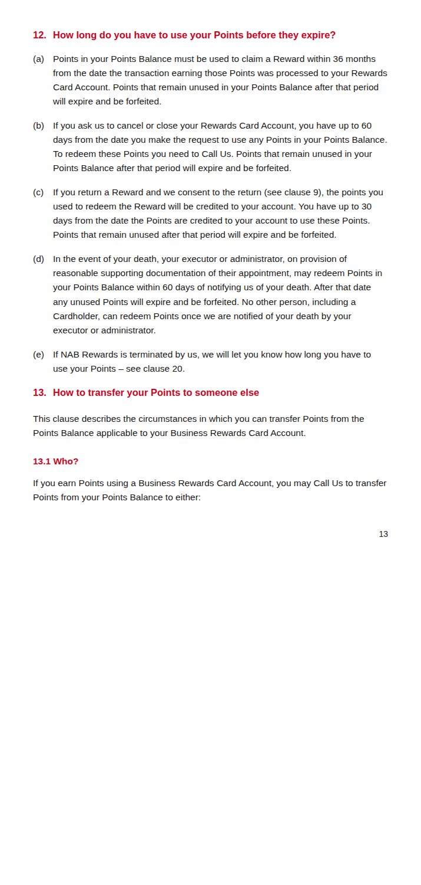12. How long do you have to use your Points before they expire?
(a) Points in your Points Balance must be used to claim a Reward within 36 months from the date the transaction earning those Points was processed to your Rewards Card Account. Points that remain unused in your Points Balance after that period will expire and be forfeited.
(b) If you ask us to cancel or close your Rewards Card Account, you have up to 60 days from the date you make the request to use any Points in your Points Balance. To redeem these Points you need to Call Us. Points that remain unused in your Points Balance after that period will expire and be forfeited.
(c) If you return a Reward and we consent to the return (see clause 9), the points you used to redeem the Reward will be credited to your account. You have up to 30 days from the date the Points are credited to your account to use these Points. Points that remain unused after that period will expire and be forfeited.
(d) In the event of your death, your executor or administrator, on provision of reasonable supporting documentation of their appointment, may redeem Points in your Points Balance within 60 days of notifying us of your death. After that date any unused Points will expire and be forfeited. No other person, including a Cardholder, can redeem Points once we are notified of your death by your executor or administrator.
(e) If NAB Rewards is terminated by us, we will let you know how long you have to use your Points – see clause 20.
13. How to transfer your Points to someone else
This clause describes the circumstances in which you can transfer Points from the Points Balance applicable to your Business Rewards Card Account.
13.1 Who?
If you earn Points using a Business Rewards Card Account, you may Call Us to transfer Points from your Points Balance to either:
13